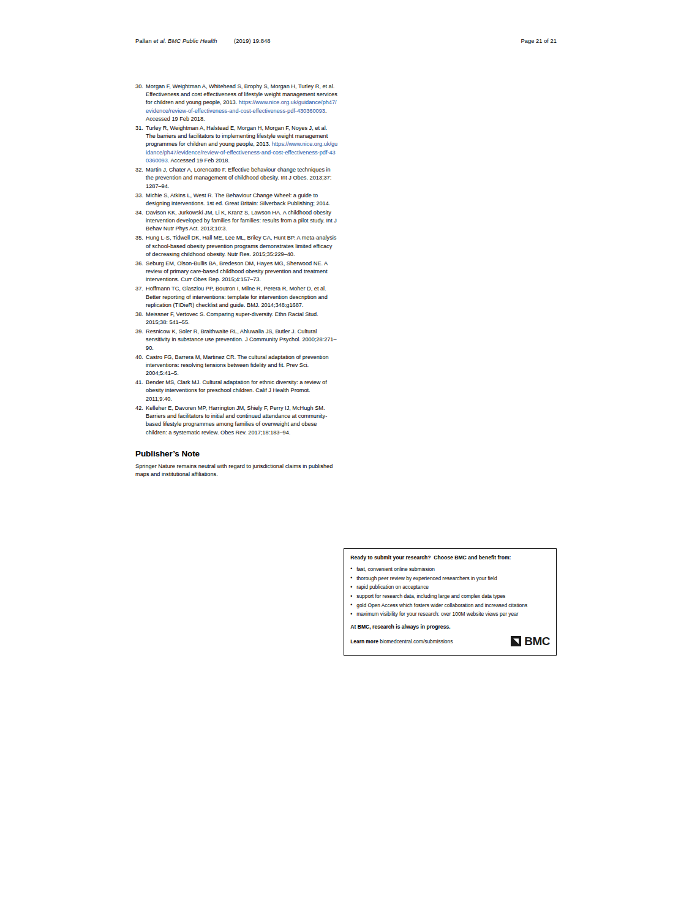Pallan et al. BMC Public Health (2019) 19:848
Page 21 of 21
30. Morgan F, Weightman A, Whitehead S, Brophy S, Morgan H, Turley R, et al. Effectiveness and cost effectiveness of lifestyle weight management services for children and young people, 2013. https://www.nice.org.uk/guidance/ph47/evidence/review-of-effectiveness-and-cost-effectiveness-pdf-430360093. Accessed 19 Feb 2018.
31. Turley R, Weightman A, Halstead E, Morgan H, Morgan F, Noyes J, et al. The barriers and facilitators to implementing lifestyle weight management programmes for children and young people, 2013. https://www.nice.org.uk/guidance/ph47/evidence/review-of-effectiveness-and-cost-effectiveness-pdf-430360093. Accessed 19 Feb 2018.
32. Martin J, Chater A, Lorencatto F. Effective behaviour change techniques in the prevention and management of childhood obesity. Int J Obes. 2013;37: 1287–94.
33. Michie S, Atkins L, West R. The Behaviour Change Wheel: a guide to designing interventions. 1st ed. Great Britain: Silverback Publishing; 2014.
34. Davison KK, Jurkowski JM, Li K, Kranz S, Lawson HA. A childhood obesity intervention developed by families for families: results from a pilot study. Int J Behav Nutr Phys Act. 2013;10:3.
35. Hung L-S, Tidwell DK, Hall ME, Lee ML, Briley CA, Hunt BP. A meta-analysis of school-based obesity prevention programs demonstrates limited efficacy of decreasing childhood obesity. Nutr Res. 2015;35:229–40.
36. Seburg EM, Olson-Bullis BA, Bredeson DM, Hayes MG, Sherwood NE. A review of primary care-based childhood obesity prevention and treatment interventions. Curr Obes Rep. 2015;4:157–73.
37. Hoffmann TC, Glasziou PP, Boutron I, Milne R, Perera R, Moher D, et al. Better reporting of interventions: template for intervention description and replication (TIDieR) checklist and guide. BMJ. 2014;348:g1687.
38. Meissner F, Vertovec S. Comparing super-diversity. Ethn Racial Stud. 2015;38: 541–55.
39. Resnicow K, Soler R, Braithwaite RL, Ahluwalia JS, Butler J. Cultural sensitivity in substance use prevention. J Community Psychol. 2000;28:271–90.
40. Castro FG, Barrera M, Martinez CR. The cultural adaptation of prevention interventions: resolving tensions between fidelity and fit. Prev Sci. 2004;5:41–5.
41. Bender MS, Clark MJ. Cultural adaptation for ethnic diversity: a review of obesity interventions for preschool children. Calif J Health Promot. 2011;9:40.
42. Kelleher E, Davoren MP, Harrington JM, Shiely F, Perry IJ, McHugh SM. Barriers and facilitators to initial and continued attendance at community-based lifestyle programmes among families of overweight and obese children: a systematic review. Obes Rev. 2017;18:183–94.
Publisher’s Note
Springer Nature remains neutral with regard to jurisdictional claims in published maps and institutional affiliations.
Ready to submit your research? Choose BMC and benefit from:
fast, convenient online submission
thorough peer review by experienced researchers in your field
rapid publication on acceptance
support for research data, including large and complex data types
gold Open Access which fosters wider collaboration and increased citations
maximum visibility for your research: over 100M website views per year
At BMC, research is always in progress.
Learn more biomedcentral.com/submissions
BMC